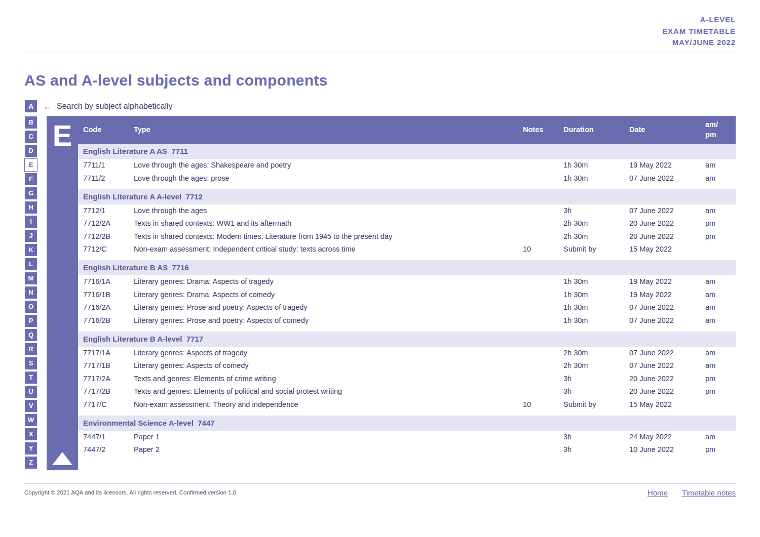A-LEVEL
EXAM TIMETABLE
MAY/JUNE 2022
AS and A-level subjects and components
A ← Search by subject alphabetically
B C D E F G H I J K L M N O P Q R S T U V W X Y Z
E
| Code | Type | Notes | Duration | Date | am/ pm |
| --- | --- | --- | --- | --- | --- |
| English Literature A AS 7711 |
| 7711/1 | Love through the ages: Shakespeare and poetry | | 1h 30m | 19 May 2022 | am |
| 7711/2 | Love through the ages: prose | | 1h 30m | 07 June 2022 | am |
| English Literature A A-level 7712 |
| 7712/1 | Love through the ages | | 3h | 07 June 2022 | am |
| 7712/2A | Texts in shared contexts: WW1 and its aftermath | | 2h 30m | 20 June 2022 | pm |
| 7712/2B | Texts in shared contexts: Modern times: Literature from 1945 to the present day | | 2h 30m | 20 June 2022 | pm |
| 7712/C | Non-exam assessment: Independent critical study: texts across time | 10 | Submit by | 15 May 2022 | |
| English Literature B AS 7716 |
| 7716/1A | Literary genres: Drama: Aspects of tragedy | | 1h 30m | 19 May 2022 | am |
| 7716/1B | Literary genres: Drama: Aspects of comedy | | 1h 30m | 19 May 2022 | am |
| 7716/2A | Literary genres: Prose and poetry: Aspects of tragedy | | 1h 30m | 07 June 2022 | am |
| 7716/2B | Literary genres: Prose and poetry: Aspects of comedy | | 1h 30m | 07 June 2022 | am |
| English Literature B A-level 7717 |
| 7717/1A | Literary genres: Aspects of tragedy | | 2h 30m | 07 June 2022 | am |
| 7717/1B | Literary genres: Aspects of comedy | | 2h 30m | 07 June 2022 | am |
| 7717/2A | Texts and genres: Elements of crime writing | | 3h | 20 June 2022 | pm |
| 7717/2B | Texts and genres: Elements of political and social protest writing | | 3h | 20 June 2022 | pm |
| 7717/C | Non-exam assessment: Theory and independence | 10 | Submit by | 15 May 2022 | |
| Environmental Science A-level 7447 |
| 7447/1 | Paper 1 | | 3h | 24 May 2022 | am |
| 7447/2 | Paper 2 | | 3h | 10 June 2022 | pm |
Copyright © 2021 AQA and its licensors. All rights reserved. Confirmed version 1.0
Home Timetable notes